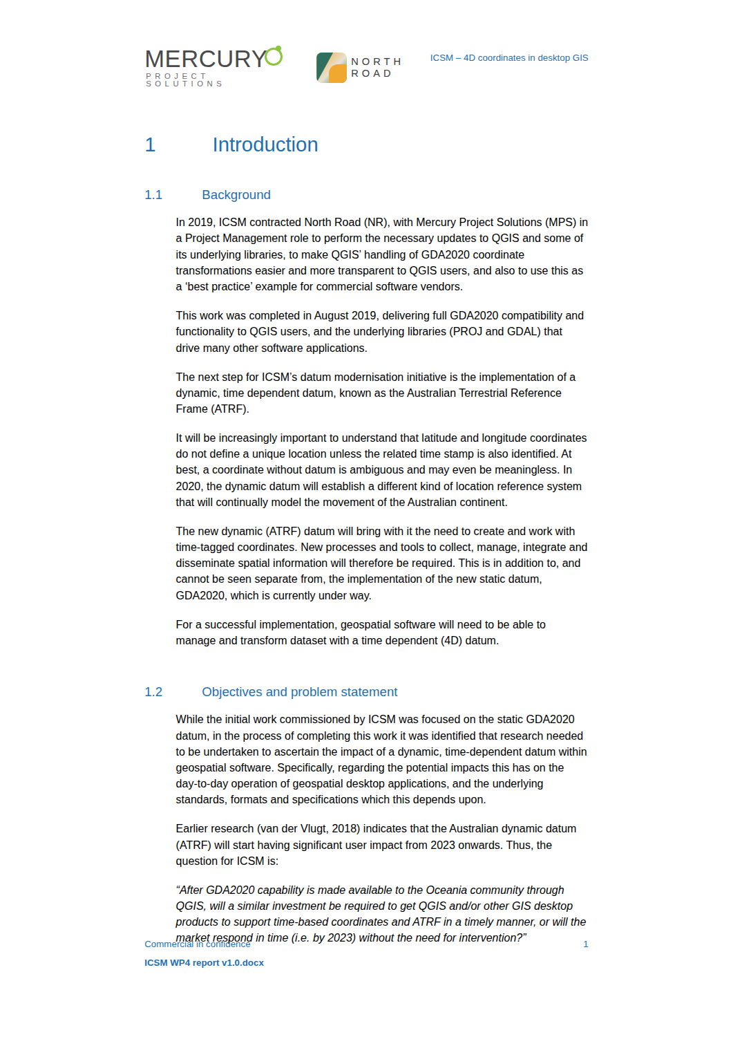MERCURY
PROJECT SOLUTIONS
NORTH ROAD
ICSM – 4D coordinates in desktop GIS
1 Introduction
1.1 Background
In 2019, ICSM contracted North Road (NR), with Mercury Project Solutions (MPS) in a Project Management role to perform the necessary updates to QGIS and some of its underlying libraries, to make QGIS’ handling of GDA2020 coordinate transformations easier and more transparent to QGIS users, and also to use this as a ‘best practice’ example for commercial software vendors.
This work was completed in August 2019, delivering full GDA2020 compatibility and functionality to QGIS users, and the underlying libraries (PROJ and GDAL) that drive many other software applications.
The next step for ICSM’s datum modernisation initiative is the implementation of a dynamic, time dependent datum, known as the Australian Terrestrial Reference Frame (ATRF).
It will be increasingly important to understand that latitude and longitude coordinates do not define a unique location unless the related time stamp is also identified. At best, a coordinate without datum is ambiguous and may even be meaningless. In 2020, the dynamic datum will establish a different kind of location reference system that will continually model the movement of the Australian continent.
The new dynamic (ATRF) datum will bring with it the need to create and work with time-tagged coordinates. New processes and tools to collect, manage, integrate and disseminate spatial information will therefore be required. This is in addition to, and cannot be seen separate from, the implementation of the new static datum, GDA2020, which is currently under way.
For a successful implementation, geospatial software will need to be able to manage and transform dataset with a time dependent (4D) datum.
1.2 Objectives and problem statement
While the initial work commissioned by ICSM was focused on the static GDA2020 datum, in the process of completing this work it was identified that research needed to be undertaken to ascertain the impact of a dynamic, time-dependent datum within geospatial software. Specifically, regarding the potential impacts this has on the day-to-day operation of geospatial desktop applications, and the underlying standards, formats and specifications which this depends upon.
Earlier research (van der Vlugt, 2018) indicates that the Australian dynamic datum (ATRF) will start having significant user impact from 2023 onwards. Thus, the question for ICSM is:
“After GDA2020 capability is made available to the Oceania community through QGIS, will a similar investment be required to get QGIS and/or other GIS desktop products to support time-based coordinates and ATRF in a timely manner, or will the market respond in time (i.e. by 2023) without the need for intervention?”
Commercial in confidence 1
ICSM WP4 report v1.0.docx